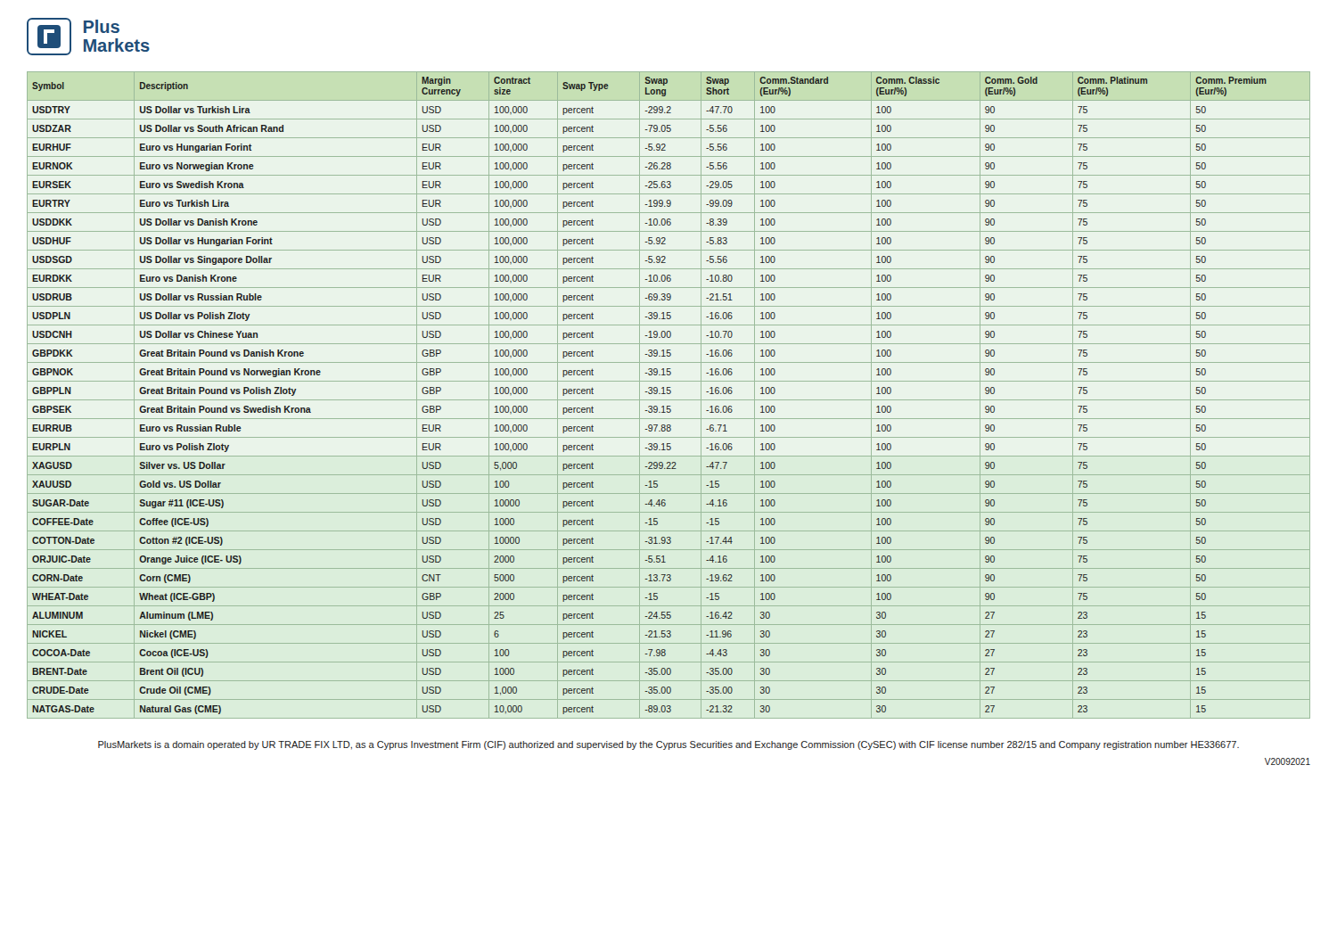Plus
Markets
| Symbol | Description | Margin Currency | Contract size | Swap Type | Swap Long | Swap Short | Comm.Standard (Eur/%) | Comm. Classic (Eur/%) | Comm. Gold (Eur/%) | Comm. Platinum (Eur/%) | Comm. Premium (Eur/%) |
| --- | --- | --- | --- | --- | --- | --- | --- | --- | --- | --- | --- |
| USDTRY | US Dollar vs Turkish Lira | USD | 100,000 | percent | -299.2 | -47.70 | 100 | 100 | 90 | 75 | 50 |
| USDZAR | US Dollar vs South African Rand | USD | 100,000 | percent | -79.05 | -5.56 | 100 | 100 | 90 | 75 | 50 |
| EURHUF | Euro vs Hungarian Forint | EUR | 100,000 | percent | -5.92 | -5.56 | 100 | 100 | 90 | 75 | 50 |
| EURNOK | Euro vs Norwegian Krone | EUR | 100,000 | percent | -26.28 | -5.56 | 100 | 100 | 90 | 75 | 50 |
| EURSEK | Euro vs Swedish Krona | EUR | 100,000 | percent | -25.63 | -29.05 | 100 | 100 | 90 | 75 | 50 |
| EURTRY | Euro vs Turkish Lira | EUR | 100,000 | percent | -199.9 | -99.09 | 100 | 100 | 90 | 75 | 50 |
| USDDKK | US Dollar vs Danish Krone | USD | 100,000 | percent | -10.06 | -8.39 | 100 | 100 | 90 | 75 | 50 |
| USDHUF | US Dollar vs Hungarian Forint | USD | 100,000 | percent | -5.92 | -5.83 | 100 | 100 | 90 | 75 | 50 |
| USDSGD | US Dollar vs Singapore Dollar | USD | 100,000 | percent | -5.92 | -5.56 | 100 | 100 | 90 | 75 | 50 |
| EURDKK | Euro vs Danish Krone | EUR | 100,000 | percent | -10.06 | -10.80 | 100 | 100 | 90 | 75 | 50 |
| USDRUB | US Dollar vs Russian Ruble | USD | 100,000 | percent | -69.39 | -21.51 | 100 | 100 | 90 | 75 | 50 |
| USDPLN | US Dollar vs Polish Zloty | USD | 100,000 | percent | -39.15 | -16.06 | 100 | 100 | 90 | 75 | 50 |
| USDCNH | US Dollar vs Chinese Yuan | USD | 100,000 | percent | -19.00 | -10.70 | 100 | 100 | 90 | 75 | 50 |
| GBPDKK | Great Britain Pound vs Danish Krone | GBP | 100,000 | percent | -39.15 | -16.06 | 100 | 100 | 90 | 75 | 50 |
| GBPNOK | Great Britain Pound vs Norwegian Krone | GBP | 100,000 | percent | -39.15 | -16.06 | 100 | 100 | 90 | 75 | 50 |
| GBPPLN | Great Britain Pound vs Polish Zloty | GBP | 100,000 | percent | -39.15 | -16.06 | 100 | 100 | 90 | 75 | 50 |
| GBPSEK | Great Britain Pound vs Swedish Krona | GBP | 100,000 | percent | -39.15 | -16.06 | 100 | 100 | 90 | 75 | 50 |
| EURRUB | Euro vs Russian Ruble | EUR | 100,000 | percent | -97.88 | -6.71 | 100 | 100 | 90 | 75 | 50 |
| EURPLN | Euro vs Polish Zloty | EUR | 100,000 | percent | -39.15 | -16.06 | 100 | 100 | 90 | 75 | 50 |
| XAGUSD | Silver vs. US Dollar | USD | 5,000 | percent | -299.22 | -47.7 | 100 | 100 | 90 | 75 | 50 |
| XAUUSD | Gold vs. US Dollar | USD | 100 | percent | -15 | -15 | 100 | 100 | 90 | 75 | 50 |
| SUGAR-Date | Sugar #11 (ICE-US) | USD | 10000 | percent | -4.46 | -4.16 | 100 | 100 | 90 | 75 | 50 |
| COFFEE-Date | Coffee (ICE-US) | USD | 1000 | percent | -15 | -15 | 100 | 100 | 90 | 75 | 50 |
| COTTON-Date | Cotton #2 (ICE-US) | USD | 10000 | percent | -31.93 | -17.44 | 100 | 100 | 90 | 75 | 50 |
| ORJUIC-Date | Orange Juice (ICE- US) | USD | 2000 | percent | -5.51 | -4.16 | 100 | 100 | 90 | 75 | 50 |
| CORN-Date | Corn (CME) | CNT | 5000 | percent | -13.73 | -19.62 | 100 | 100 | 90 | 75 | 50 |
| WHEAT-Date | Wheat (ICE-GBP) | GBP | 2000 | percent | -15 | -15 | 100 | 100 | 90 | 75 | 50 |
| ALUMINUM | Aluminum (LME) | USD | 25 | percent | -24.55 | -16.42 | 30 | 30 | 27 | 23 | 15 |
| NICKEL | Nickel (CME) | USD | 6 | percent | -21.53 | -11.96 | 30 | 30 | 27 | 23 | 15 |
| COCOA-Date | Cocoa (ICE-US) | USD | 100 | percent | -7.98 | -4.43 | 30 | 30 | 27 | 23 | 15 |
| BRENT-Date | Brent Oil (ICU) | USD | 1000 | percent | -35.00 | -35.00 | 30 | 30 | 27 | 23 | 15 |
| CRUDE-Date | Crude Oil (CME) | USD | 1,000 | percent | -35.00 | -35.00 | 30 | 30 | 27 | 23 | 15 |
| NATGAS-Date | Natural Gas (CME) | USD | 10,000 | percent | -89.03 | -21.32 | 30 | 30 | 27 | 23 | 15 |
PlusMarkets is a domain operated by UR TRADE FIX LTD, as a Cyprus Investment Firm (CIF) authorized and supervised by the Cyprus Securities and Exchange Commission (CySEC) with CIF license number 282/15 and Company registration number HE336677.
V20092021